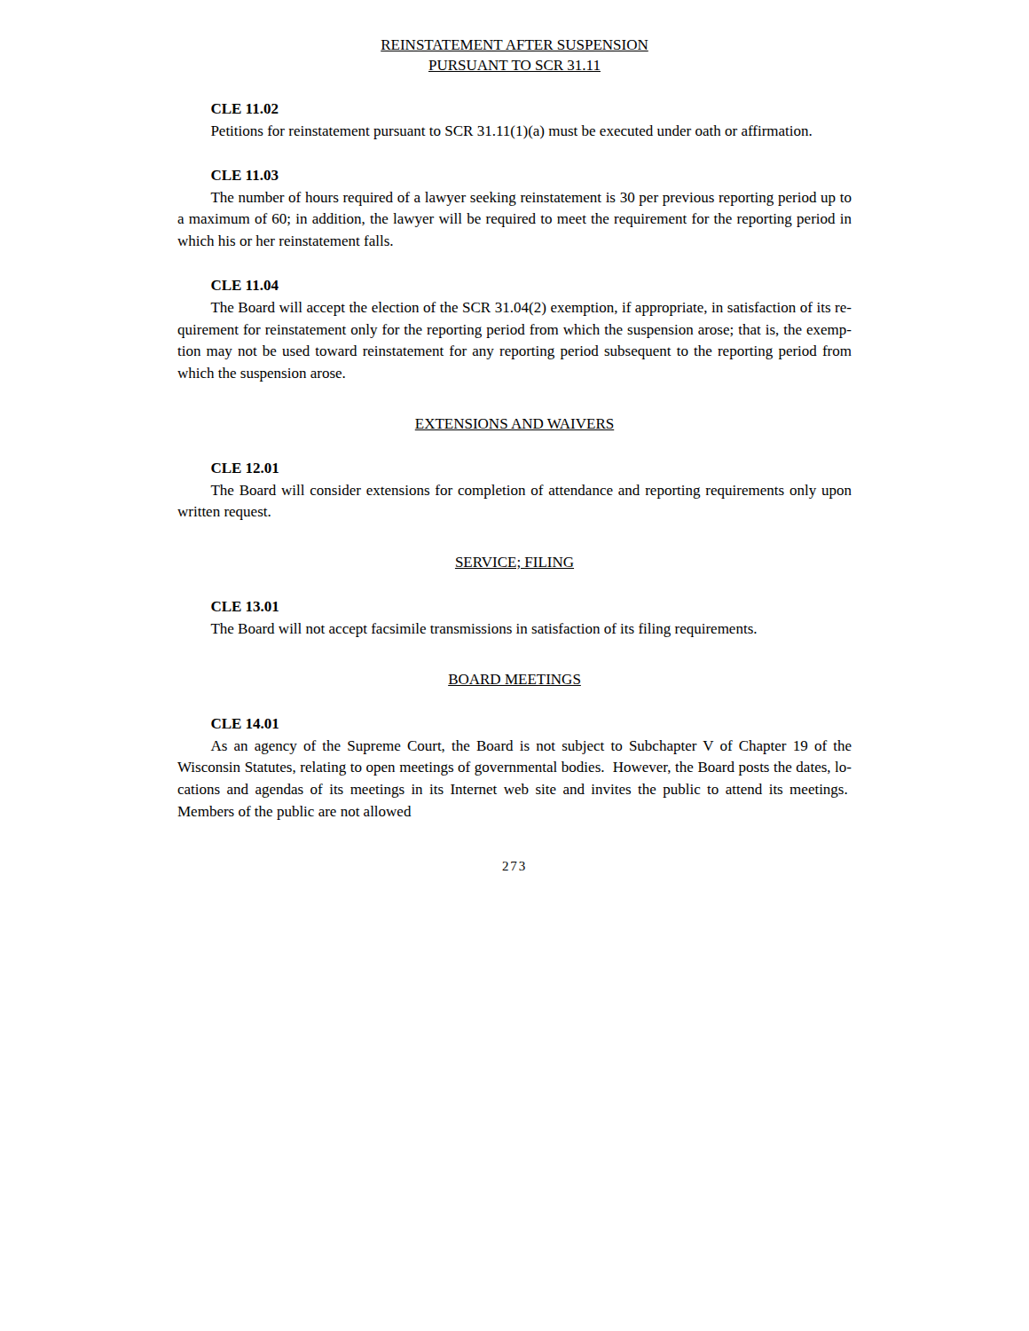REINSTATEMENT AFTER SUSPENSION
PURSUANT TO SCR 31.11
CLE 11.02
Petitions for reinstatement pursuant to SCR 31.11(1)(a) must be executed under oath or affirmation.
CLE 11.03
The number of hours required of a lawyer seeking reinstatement is 30 per previous reporting period up to a maximum of 60; in addition, the lawyer will be required to meet the requirement for the reporting period in which his or her reinstatement falls.
CLE 11.04
The Board will accept the election of the SCR 31.04(2) exemption, if appropriate, in satisfaction of its requirement for reinstatement only for the reporting period from which the suspension arose; that is, the exemption may not be used toward reinstatement for any reporting period subsequent to the reporting period from which the suspension arose.
EXTENSIONS AND WAIVERS
CLE 12.01
The Board will consider extensions for completion of attendance and reporting requirements only upon written request.
SERVICE; FILING
CLE 13.01
The Board will not accept facsimile transmissions in satisfaction of its filing requirements.
BOARD MEETINGS
CLE 14.01
As an agency of the Supreme Court, the Board is not subject to Subchapter V of Chapter 19 of the Wisconsin Statutes, relating to open meetings of governmental bodies. However, the Board posts the dates, locations and agendas of its meetings in its Internet web site and invites the public to attend its meetings. Members of the public are not allowed
273